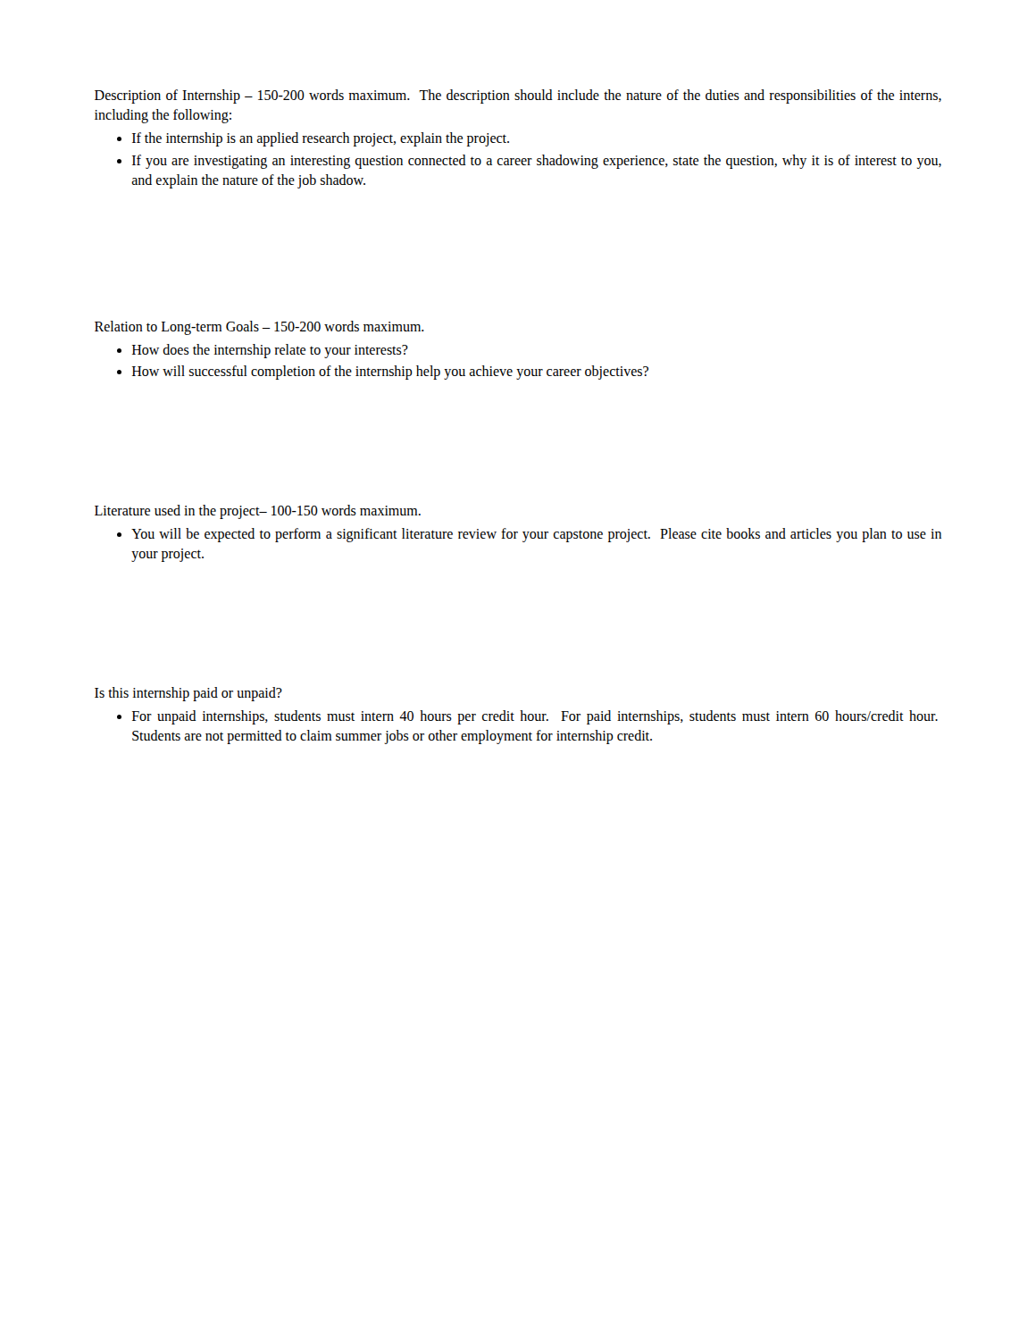Description of Internship – 150-200 words maximum. The description should include the nature of the duties and responsibilities of the interns, including the following:
If the internship is an applied research project, explain the project.
If you are investigating an interesting question connected to a career shadowing experience, state the question, why it is of interest to you, and explain the nature of the job shadow.
Relation to Long-term Goals – 150-200 words maximum.
How does the internship relate to your interests?
How will successful completion of the internship help you achieve your career objectives?
Literature used in the project– 100-150 words maximum.
You will be expected to perform a significant literature review for your capstone project. Please cite books and articles you plan to use in your project.
Is this internship paid or unpaid?
For unpaid internships, students must intern 40 hours per credit hour. For paid internships, students must intern 60 hours/credit hour. Students are not permitted to claim summer jobs or other employment for internship credit.